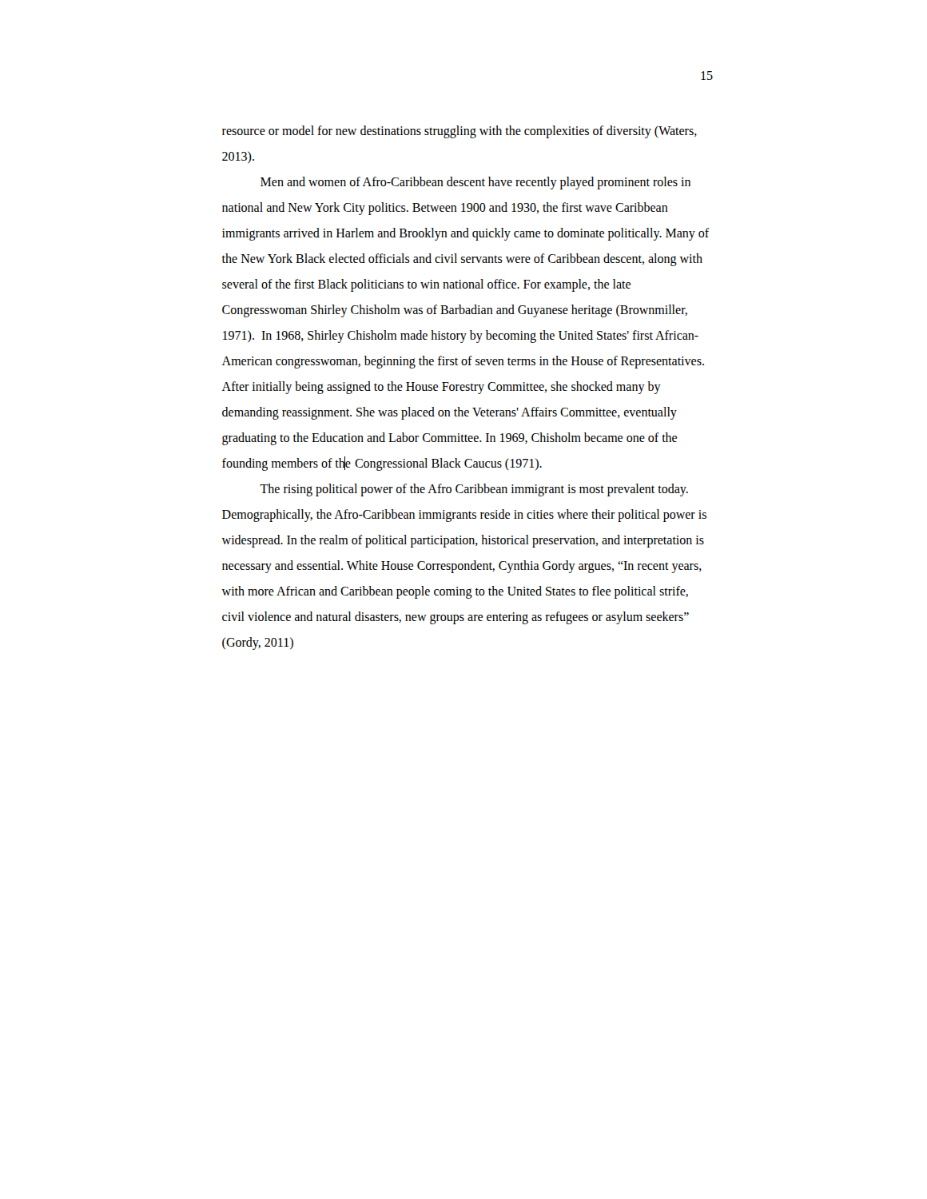15
resource or model for new destinations struggling with the complexities of diversity (Waters, 2013).
Men and women of Afro-Caribbean descent have recently played prominent roles in national and New York City politics. Between 1900 and 1930, the first wave Caribbean immigrants arrived in Harlem and Brooklyn and quickly came to dominate politically. Many of the New York Black elected officials and civil servants were of Caribbean descent, along with several of the first Black politicians to win national office. For example, the late Congresswoman Shirley Chisholm was of Barbadian and Guyanese heritage (Brownmiller, 1971). In 1968, Shirley Chisholm made history by becoming the United States' first African-American congresswoman, beginning the first of seven terms in the House of Representatives. After initially being assigned to the House Forestry Committee, she shocked many by demanding reassignment. She was placed on the Veterans' Affairs Committee, eventually graduating to the Education and Labor Committee. In 1969, Chisholm became one of the founding members of the Congressional Black Caucus (1971).
The rising political power of the Afro Caribbean immigrant is most prevalent today. Demographically, the Afro-Caribbean immigrants reside in cities where their political power is widespread. In the realm of political participation, historical preservation, and interpretation is necessary and essential. White House Correspondent, Cynthia Gordy argues, “In recent years, with more African and Caribbean people coming to the United States to flee political strife, civil violence and natural disasters, new groups are entering as refugees or asylum seekers” (Gordy, 2011)